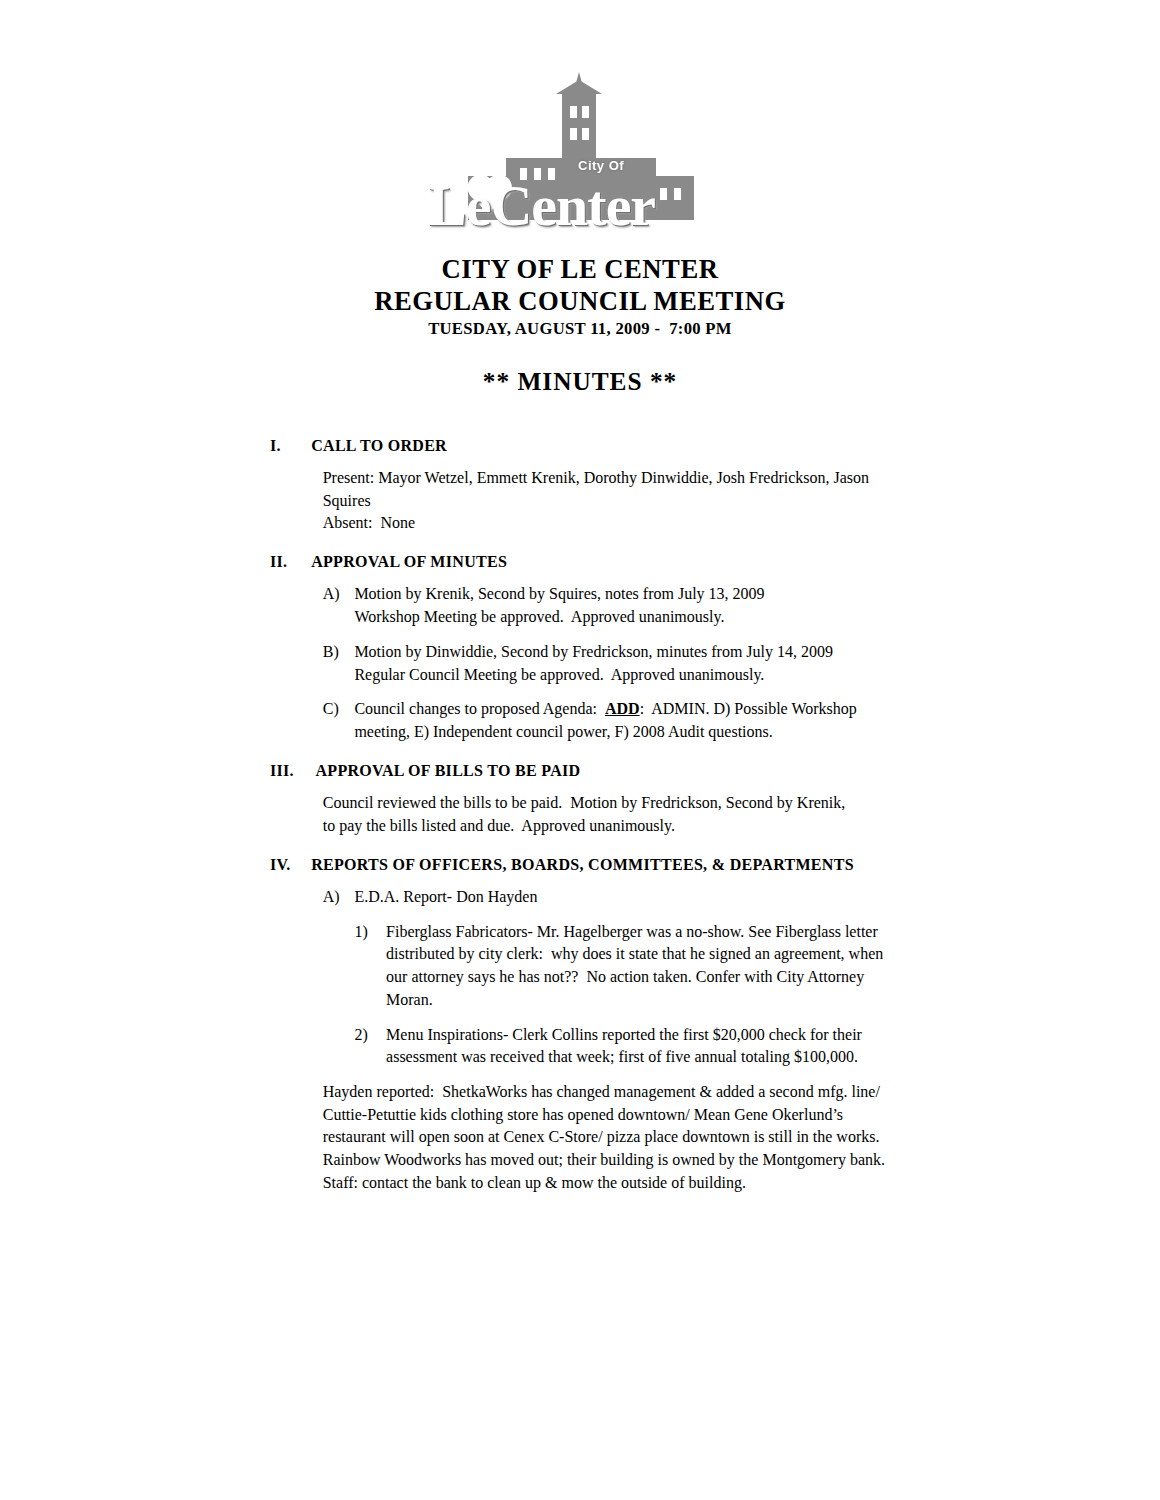City Of
LeCenter
CITY OF LE CENTER
REGULAR COUNCIL MEETING
TUESDAY, AUGUST 11, 2009 - 7:00 PM
** MINUTES **
I.
CALL TO ORDER
Present: Mayor Wetzel, Emmett Krenik, Dorothy Dinwiddie, Josh Fredrickson, Jason Squires
Absent: None
II.
APPROVAL OF MINUTES
A)
Motion by Krenik, Second by Squires, notes from July 13, 2009
Workshop Meeting be approved. Approved unanimously.
B)
Motion by Dinwiddie, Second by Fredrickson, minutes from July 14, 2009
Regular Council Meeting be approved. Approved unanimously.
C)
Council changes to proposed Agenda: ADD: ADMIN. D) Possible Workshop
meeting, E) Independent council power, F) 2008 Audit questions.
III.
APPROVAL OF BILLS TO BE PAID
Council reviewed the bills to be paid. Motion by Fredrickson, Second by Krenik,
to pay the bills listed and due. Approved unanimously.
IV.
REPORTS OF OFFICERS, BOARDS, COMMITTEES, & DEPARTMENTS
A)
E.D.A. Report- Don Hayden
1)
Fiberglass Fabricators- Mr. Hagelberger was a no-show. See Fiberglass letter distributed by city clerk: why does it state that he signed an agreement, when our attorney says he has not?? No action taken. Confer with City Attorney Moran.
2)
Menu Inspirations- Clerk Collins reported the first $20,000 check for their assessment was received that week; first of five annual totaling $100,000.
Hayden reported: ShetkaWorks has changed management & added a second mfg. line/ Cuttie-Petuttie kids clothing store has opened downtown/ Mean Gene Okerlund’s restaurant will open soon at Cenex C-Store/ pizza place downtown is still in the works. Rainbow Woodworks has moved out; their building is owned by the Montgomery bank. Staff: contact the bank to clean up & mow the outside of building.